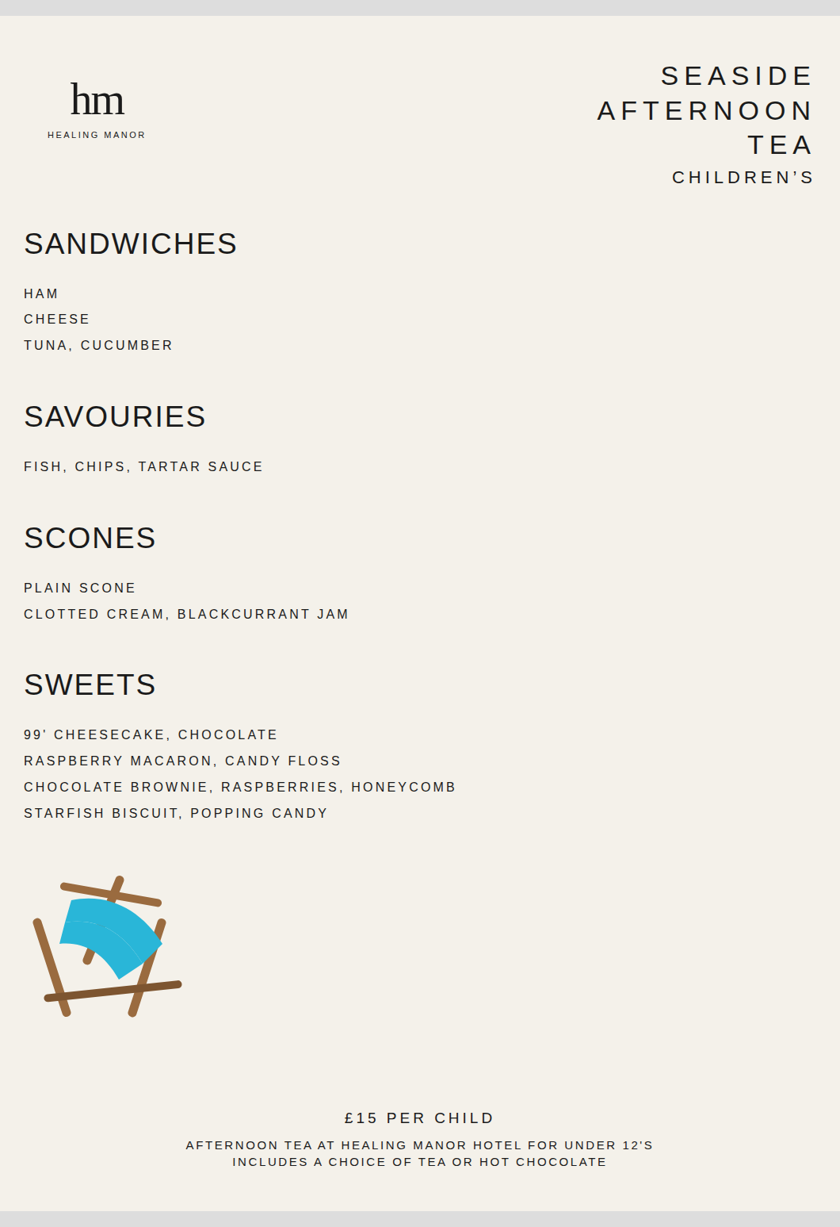hm
Healing Manor
Seaside
Afternoon
Tea
Children’s
Sandwiches
Ham
Cheese
Tuna, Cucumber
Savouries
Fish, Chips, Tartar Sauce
Scones
Plain Scone
Clotted Cream, Blackcurrant Jam
Sweets
99' Cheesecake, Chocolate
Raspberry Macaron, Candy Floss
Chocolate Brownie, Raspberries, Honeycomb
Starfish Biscuit, Popping Candy
£15 per child
Afternoon Tea at Healing Manor Hotel for under 12's
Includes a choice of tea or hot chocolate